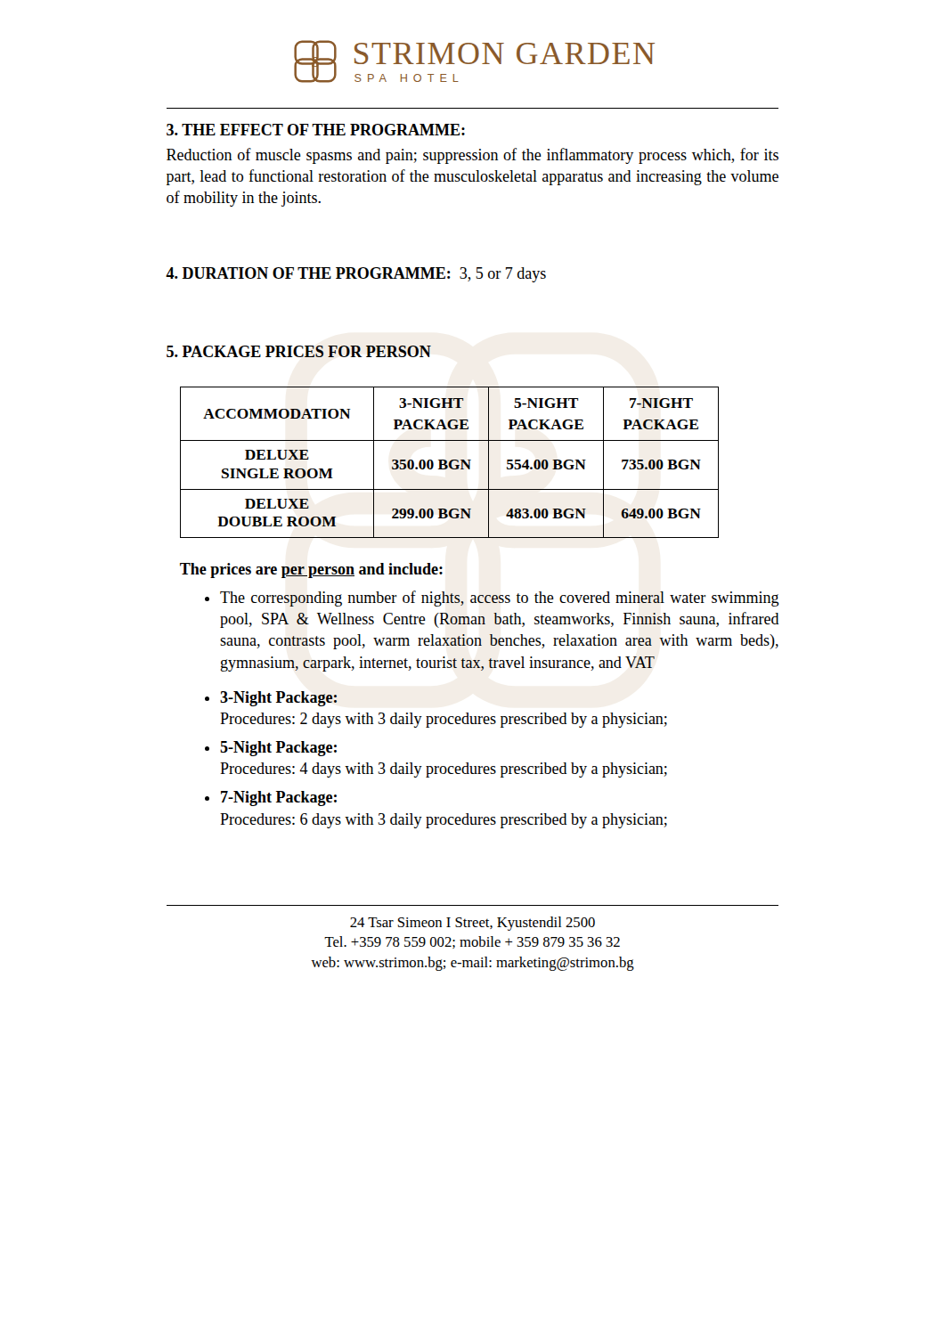S
STRIMON GARDEN
SPA HOTEL
3. THE EFFECT OF THE PROGRAMME:
Reduction of muscle spasms and pain; suppression of the inflammatory process which, for its part, lead to functional restoration of the musculoskeletal apparatus and increasing the volume of mobility in the joints.
4. DURATION OF THE PROGRAMME: 3, 5 or 7 days
5. PACKAGE PRICES FOR PERSON
| ACCOMMODATION | 3-NIGHT PACKAGE | 5-NIGHT PACKAGE | 7-NIGHT PACKAGE |
| --- | --- | --- | --- |
| DELUXE SINGLE ROOM | 350.00 BGN | 554.00 BGN | 735.00 BGN |
| DELUXE DOUBLE ROOM | 299.00 BGN | 483.00 BGN | 649.00 BGN |
The prices are per person and include:
The corresponding number of nights, access to the covered mineral water swimming pool, SPA & Wellness Centre (Roman bath, steamworks, Finnish sauna, infrared sauna, contrasts pool, warm relaxation benches, relaxation area with warm beds), gymnasium, carpark, internet, tourist tax, travel insurance, and VAT
3-Night Package:
Procedures: 2 days with 3 daily procedures prescribed by a physician;
5-Night Package:
Procedures: 4 days with 3 daily procedures prescribed by a physician;
7-Night Package:
Procedures: 6 days with 3 daily procedures prescribed by a physician;
24 Tsar Simeon I Street, Kyustendil 2500
Tel. +359 78 559 002; mobile + 359 879 35 36 32
web: www.strimon.bg; e-mail: marketing@strimon.bg